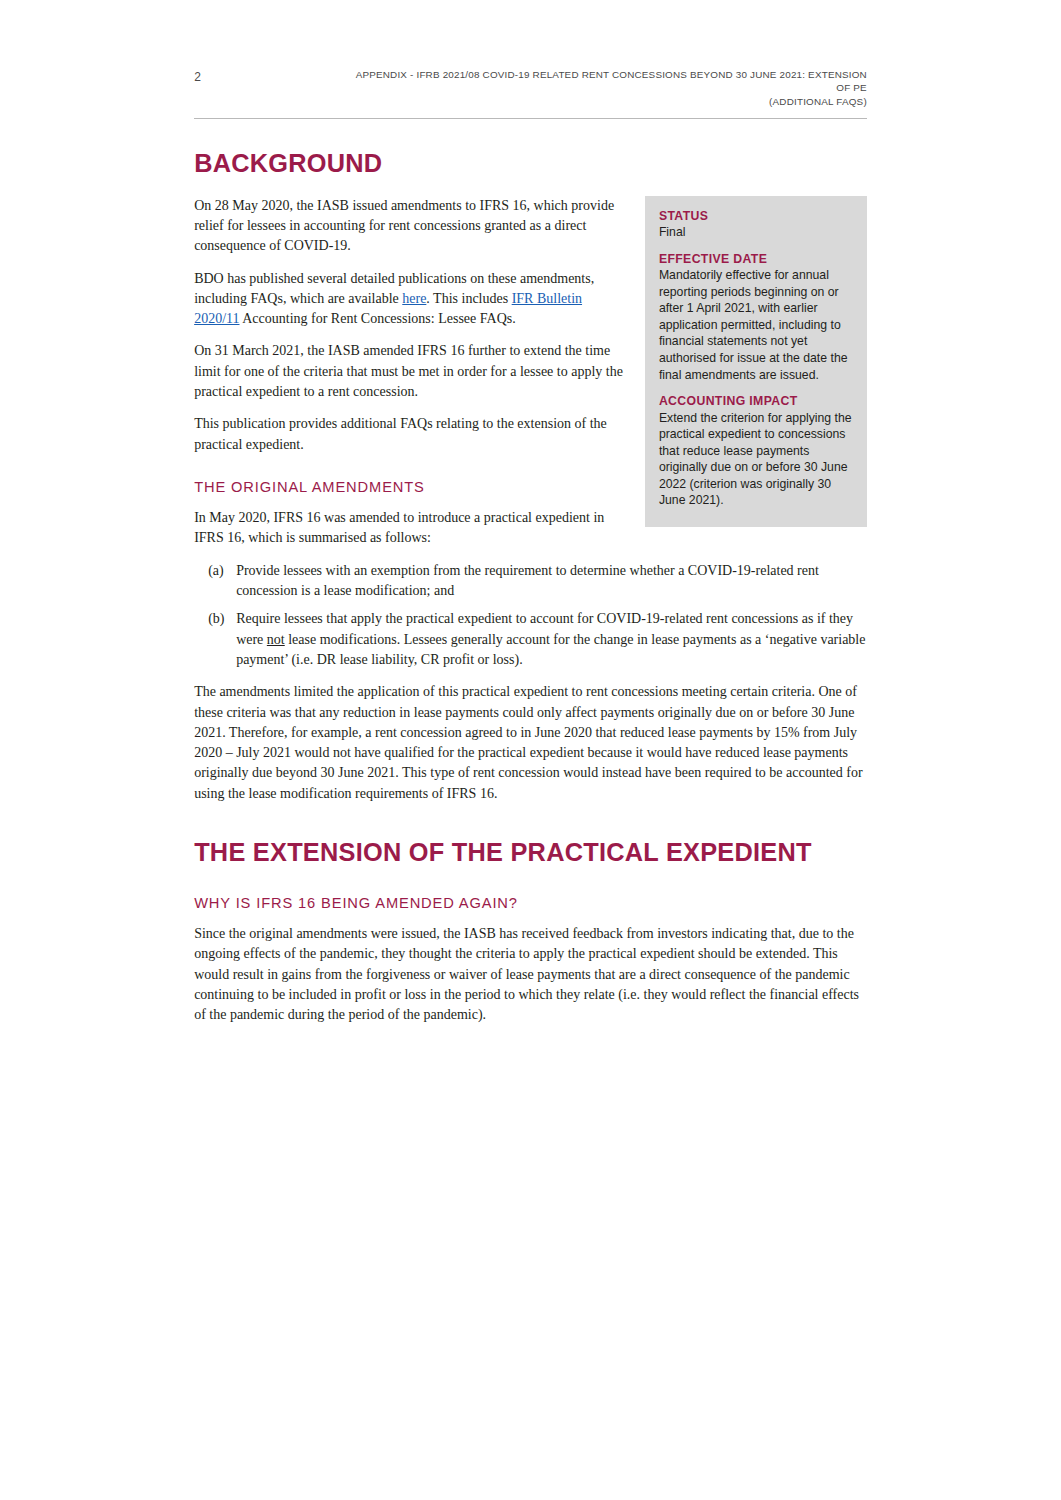2
Appendix - IFRB 2021/08 COVID-19 Related Rent Concessions Beyond 30 June 2021: Extension of PE
(Additional FAQs)
BACKGROUND
Status Final Effective date Mandatorily effective for annual reporting periods beginning on or after 1 April 2021, with earlier application permitted, including to financial statements not yet authorised for issue at the date the final amendments are issued. Accounting impact Extend the criterion for applying the practical expedient to concessions that reduce lease payments originally due on or before 30 June 2022 (criterion was originally 30 June 2021).
On 28 May 2020, the IASB issued amendments to IFRS 16, which provide relief for lessees in accounting for rent concessions granted as a direct consequence of COVID-19.
BDO has published several detailed publications on these amendments, including FAQs, which are available here. This includes IFR Bulletin 2020/11 Accounting for Rent Concessions: Lessee FAQs.
On 31 March 2021, the IASB amended IFRS 16 further to extend the time limit for one of the criteria that must be met in order for a lessee to apply the practical expedient to a rent concession.
This publication provides additional FAQs relating to the extension of the practical expedient.
The original amendments
In May 2020, IFRS 16 was amended to introduce a practical expedient in IFRS 16, which is summarised as follows:
Provide lessees with an exemption from the requirement to determine whether a COVID-19-related rent concession is a lease modification; and
Require lessees that apply the practical expedient to account for COVID-19-related rent concessions as if they were not lease modifications. Lessees generally account for the change in lease payments as a ‘negative variable payment’ (i.e. DR lease liability, CR profit or loss).
The amendments limited the application of this practical expedient to rent concessions meeting certain criteria. One of these criteria was that any reduction in lease payments could only affect payments originally due on or before 30 June 2021. Therefore, for example, a rent concession agreed to in June 2020 that reduced lease payments by 15% from July 2020 – July 2021 would not have qualified for the practical expedient because it would have reduced lease payments originally due beyond 30 June 2021. This type of rent concession would instead have been required to be accounted for using the lease modification requirements of IFRS 16.
THE EXTENSION OF THE PRACTICAL EXPEDIENT
Why is IFRS 16 being amended again?
Since the original amendments were issued, the IASB has received feedback from investors indicating that, due to the ongoing effects of the pandemic, they thought the criteria to apply the practical expedient should be extended. This would result in gains from the forgiveness or waiver of lease payments that are a direct consequence of the pandemic continuing to be included in profit or loss in the period to which they relate (i.e. they would reflect the financial effects of the pandemic during the period of the pandemic).